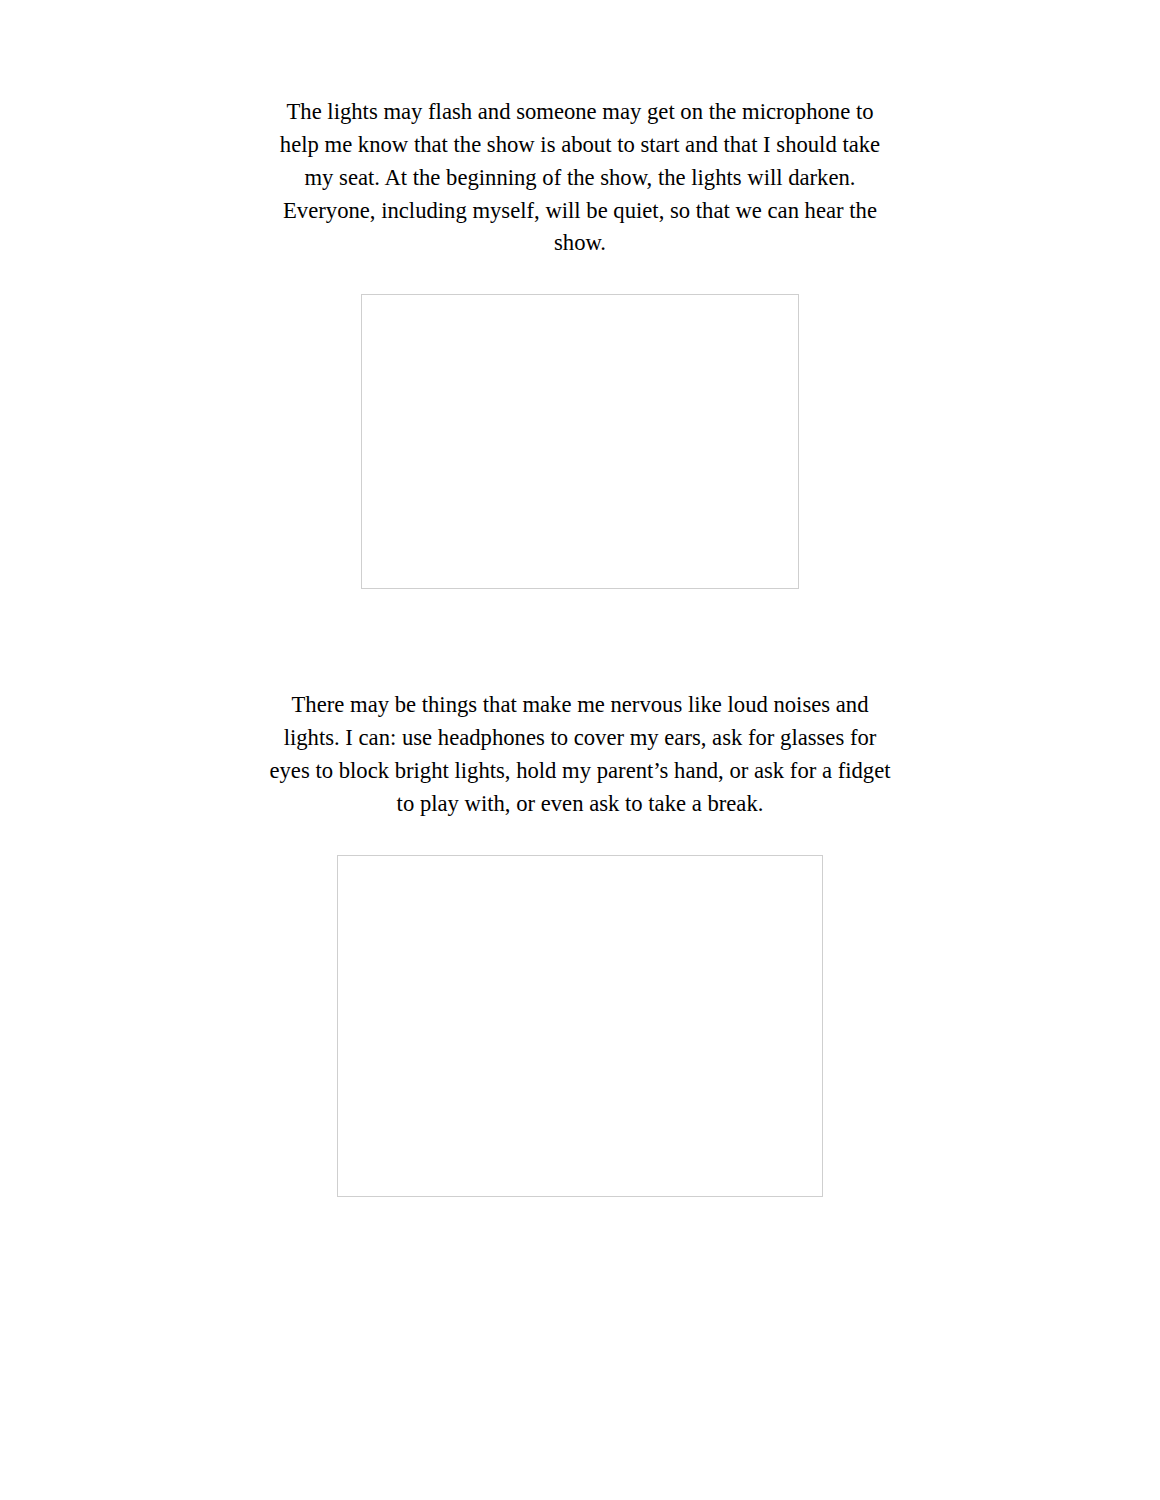The lights may flash and someone may get on the microphone to help me know that the show is about to start and that I should take my seat. At the beginning of the show, the lights will darken. Everyone, including myself, will be quiet, so that we can hear the show.
There may be things that make me nervous like loud noises and lights. I can: use headphones to cover my ears, ask for glasses for eyes to block bright lights, hold my parent’s hand, or ask for a fidget to play with, or even ask to take a break.